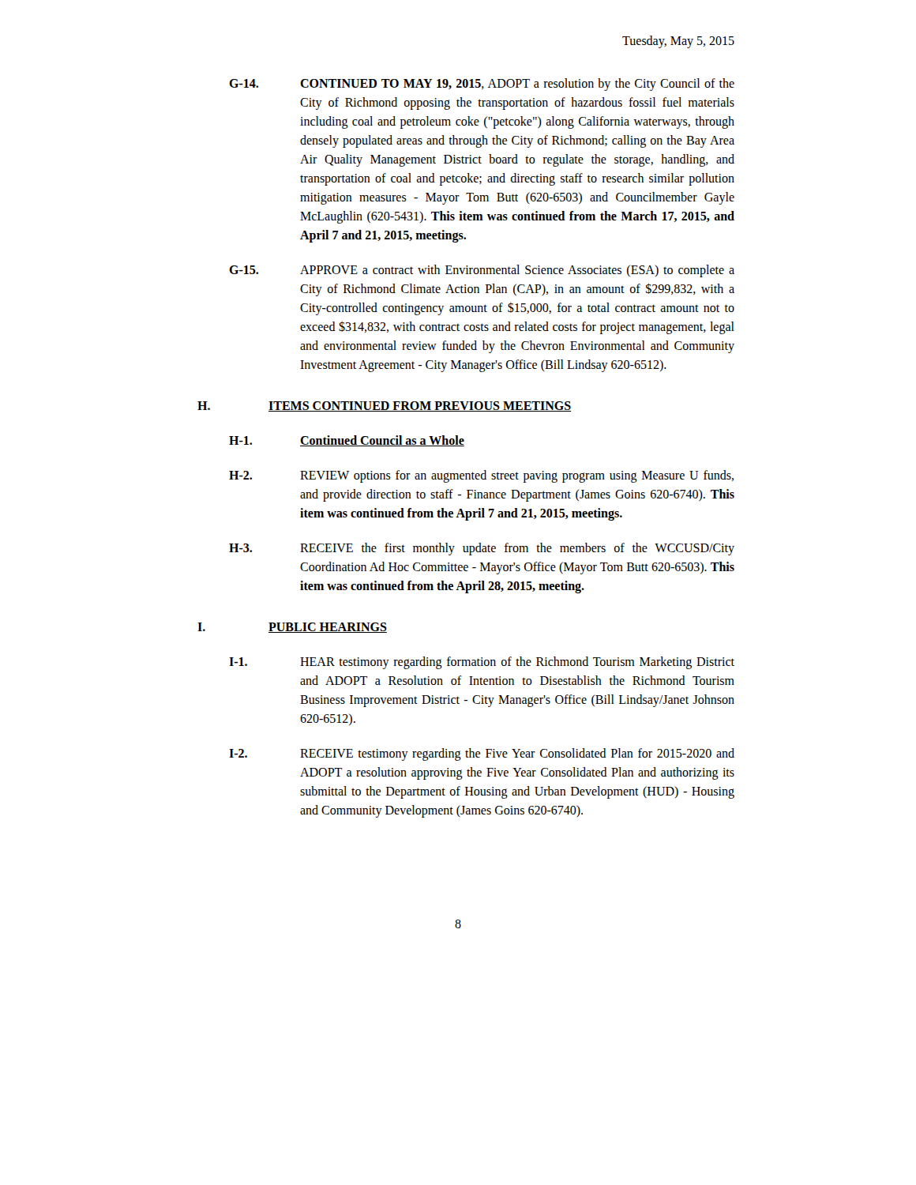Tuesday, May 5, 2015
G-14.
CONTINUED TO MAY 19, 2015, ADOPT a resolution by the City Council of the City of Richmond opposing the transportation of hazardous fossil fuel materials including coal and petroleum coke ("petcoke") along California waterways, through densely populated areas and through the City of Richmond; calling on the Bay Area Air Quality Management District board to regulate the storage, handling, and transportation of coal and petcoke; and directing staff to research similar pollution mitigation measures - Mayor Tom Butt (620-6503) and Councilmember Gayle McLaughlin (620-5431). This item was continued from the March 17, 2015, and April 7 and 21, 2015, meetings.
G-15.
APPROVE a contract with Environmental Science Associates (ESA) to complete a City of Richmond Climate Action Plan (CAP), in an amount of $299,832, with a City-controlled contingency amount of $15,000, for a total contract amount not to exceed $314,832, with contract costs and related costs for project management, legal and environmental review funded by the Chevron Environmental and Community Investment Agreement - City Manager's Office (Bill Lindsay 620-6512).
H.
ITEMS CONTINUED FROM PREVIOUS MEETINGS
H-1.
Continued Council as a Whole
H-2.
REVIEW options for an augmented street paving program using Measure U funds, and provide direction to staff - Finance Department (James Goins 620-6740). This item was continued from the April 7 and 21, 2015, meetings.
H-3.
RECEIVE the first monthly update from the members of the WCCUSD/City Coordination Ad Hoc Committee - Mayor's Office (Mayor Tom Butt 620-6503). This item was continued from the April 28, 2015, meeting.
I.
PUBLIC HEARINGS
I-1.
HEAR testimony regarding formation of the Richmond Tourism Marketing District and ADOPT a Resolution of Intention to Disestablish the Richmond Tourism Business Improvement District - City Manager's Office (Bill Lindsay/Janet Johnson 620-6512).
I-2.
RECEIVE testimony regarding the Five Year Consolidated Plan for 2015-2020 and ADOPT a resolution approving the Five Year Consolidated Plan and authorizing its submittal to the Department of Housing and Urban Development (HUD) - Housing and Community Development (James Goins 620-6740).
8